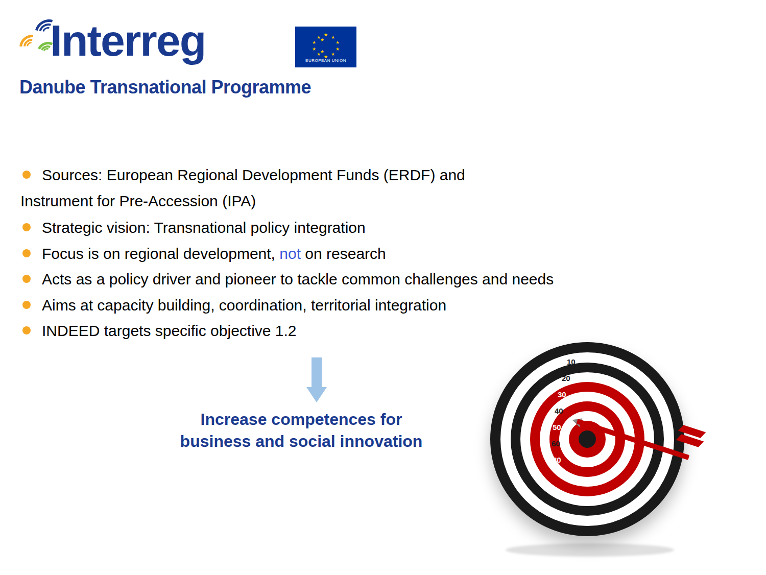Interreg
★ ★ ★ ★ ★ ★ ★ ★ ★ ★ ★ ★
EUROPEAN UNION
Danube Transnational Programme
Sources: European Regional Development Funds (ERDF) and
Instrument for Pre-Accession (IPA)
Strategic vision: Transnational policy integration
Focus is on regional development, not on research
Acts as a policy driver and pioneer to tackle common challenges and needs
Aims at capacity building, coordination, territorial integration
INDEED targets specific objective 1.2
Increase competences for
business and social innovation
10
20
30
40
50
60
80